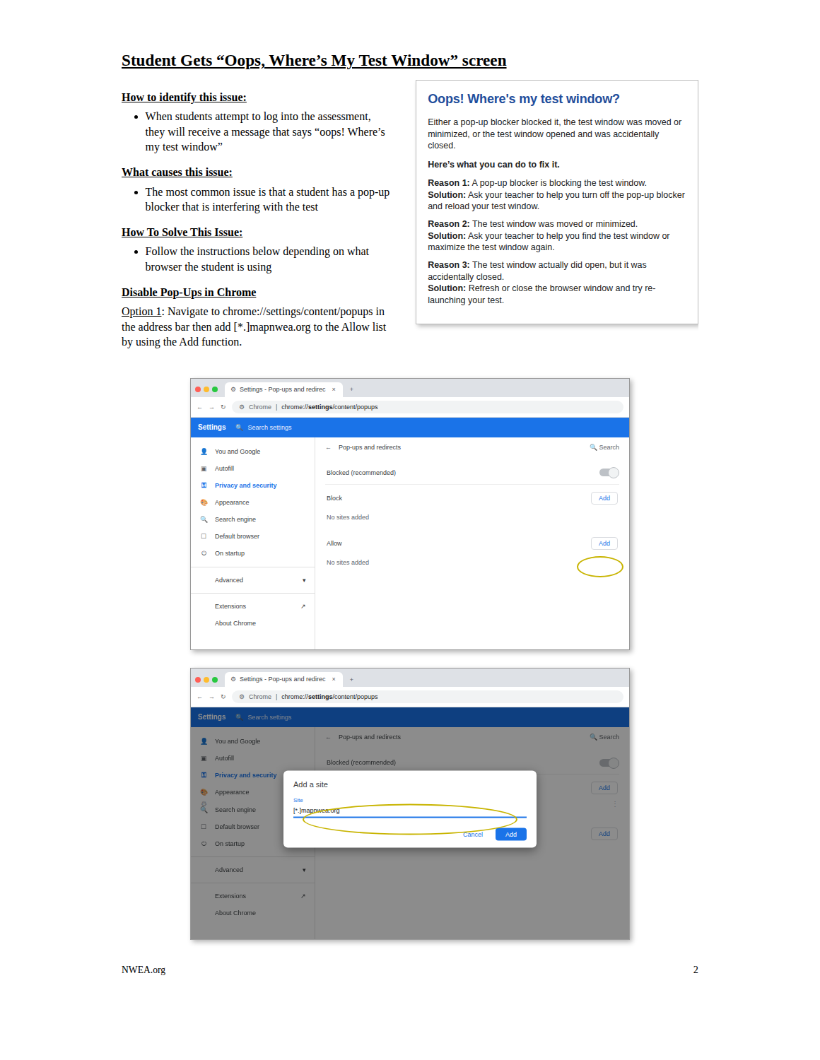Student Gets “Oops, Where’s My Test Window” screen
How to identify this issue:
When students attempt to log into the assessment, they will receive a message that says “oops! Where’s my test window”
What causes this issue:
The most common issue is that a student has a pop-up blocker that is interfering with the test
How To Solve This Issue:
Follow the instructions below depending on what browser the student is using
Disable Pop-Ups in Chrome
Option 1: Navigate to chrome://settings/content/popups in the address bar then add [*.]mapnwea.org to the Allow list by using the Add function.
Oops! Where's my test window?
Either a pop-up blocker blocked it, the test window was moved or minimized, or the test window opened and was accidentally closed.
Here’s what you can do to fix it.
Reason 1: A pop-up blocker is blocking the test window.
Solution: Ask your teacher to help you turn off the pop-up blocker and reload your test window.
Reason 2: The test window was moved or minimized.
Solution: Ask your teacher to help you find the test window or maximize the test window again.
Reason 3: The test window actually did open, but it was accidentally closed.
Solution: Refresh or close the browser window and try re-launching your test.
⚙ Settings - Pop-ups and redirec ×
+
←→↻
⚙Chrome| chrome://settings/content/popups
Settings
🔍Search settings
👤 You and Google
▣ Autofill
⚿ Privacy and security
🎨 Appearance
🔍 Search engine
☐ Default browser
⏻ On startup
Advanced ▾
Extensions ↗
About Chrome
← Pop-ups and redirects 🔍 Search
Blocked (recommended)
Block Add
No sites added
Allow Add
No sites added
⚙ Settings - Pop-ups and redirec ×
+
←→↻
⚙Chrome| chrome://settings/content/popups
Settings
🔍Search settings
👤 You and Google
▣ Autofill
⚿ Privacy and security
🎨 Appearance
🔍 Search engine
☐ Default browser
⏻ On startup
Advanced ▾
Extensions ↗
About Chrome
← Pop-ups and redirects 🔍 Search
Blocked (recommended)
Block Add
No sites added
Allow Add
Add a site
Site
[*.]mapnwea.org
Cancel Add
⚙
⋮
NWEA.org 2